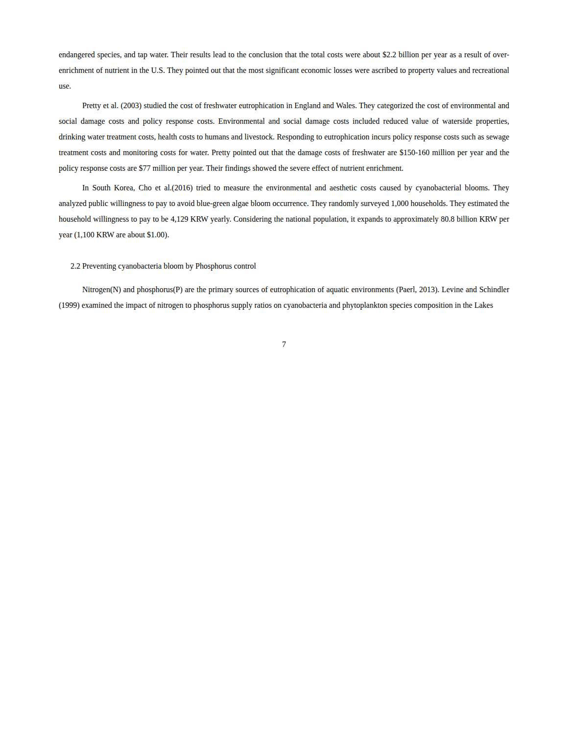endangered species, and tap water. Their results lead to the conclusion that the total costs were about $2.2 billion per year as a result of over-enrichment of nutrient in the U.S. They pointed out that the most significant economic losses were ascribed to property values and recreational use.
Pretty et al. (2003) studied the cost of freshwater eutrophication in England and Wales. They categorized the cost of environmental and social damage costs and policy response costs. Environmental and social damage costs included reduced value of waterside properties, drinking water treatment costs, health costs to humans and livestock. Responding to eutrophication incurs policy response costs such as sewage treatment costs and monitoring costs for water. Pretty pointed out that the damage costs of freshwater are $150-160 million per year and the policy response costs are $77 million per year. Their findings showed the severe effect of nutrient enrichment.
In South Korea, Cho et al.(2016) tried to measure the environmental and aesthetic costs caused by cyanobacterial blooms. They analyzed public willingness to pay to avoid blue-green algae bloom occurrence. They randomly surveyed 1,000 households. They estimated the household willingness to pay to be 4,129 KRW yearly. Considering the national population, it expands to approximately 80.8 billion KRW per year (1,100 KRW are about $1.00).
2.2 Preventing cyanobacteria bloom by Phosphorus control
Nitrogen(N) and phosphorus(P) are the primary sources of eutrophication of aquatic environments (Paerl, 2013). Levine and Schindler (1999) examined the impact of nitrogen to phosphorus supply ratios on cyanobacteria and phytoplankton species composition in the Lakes
7